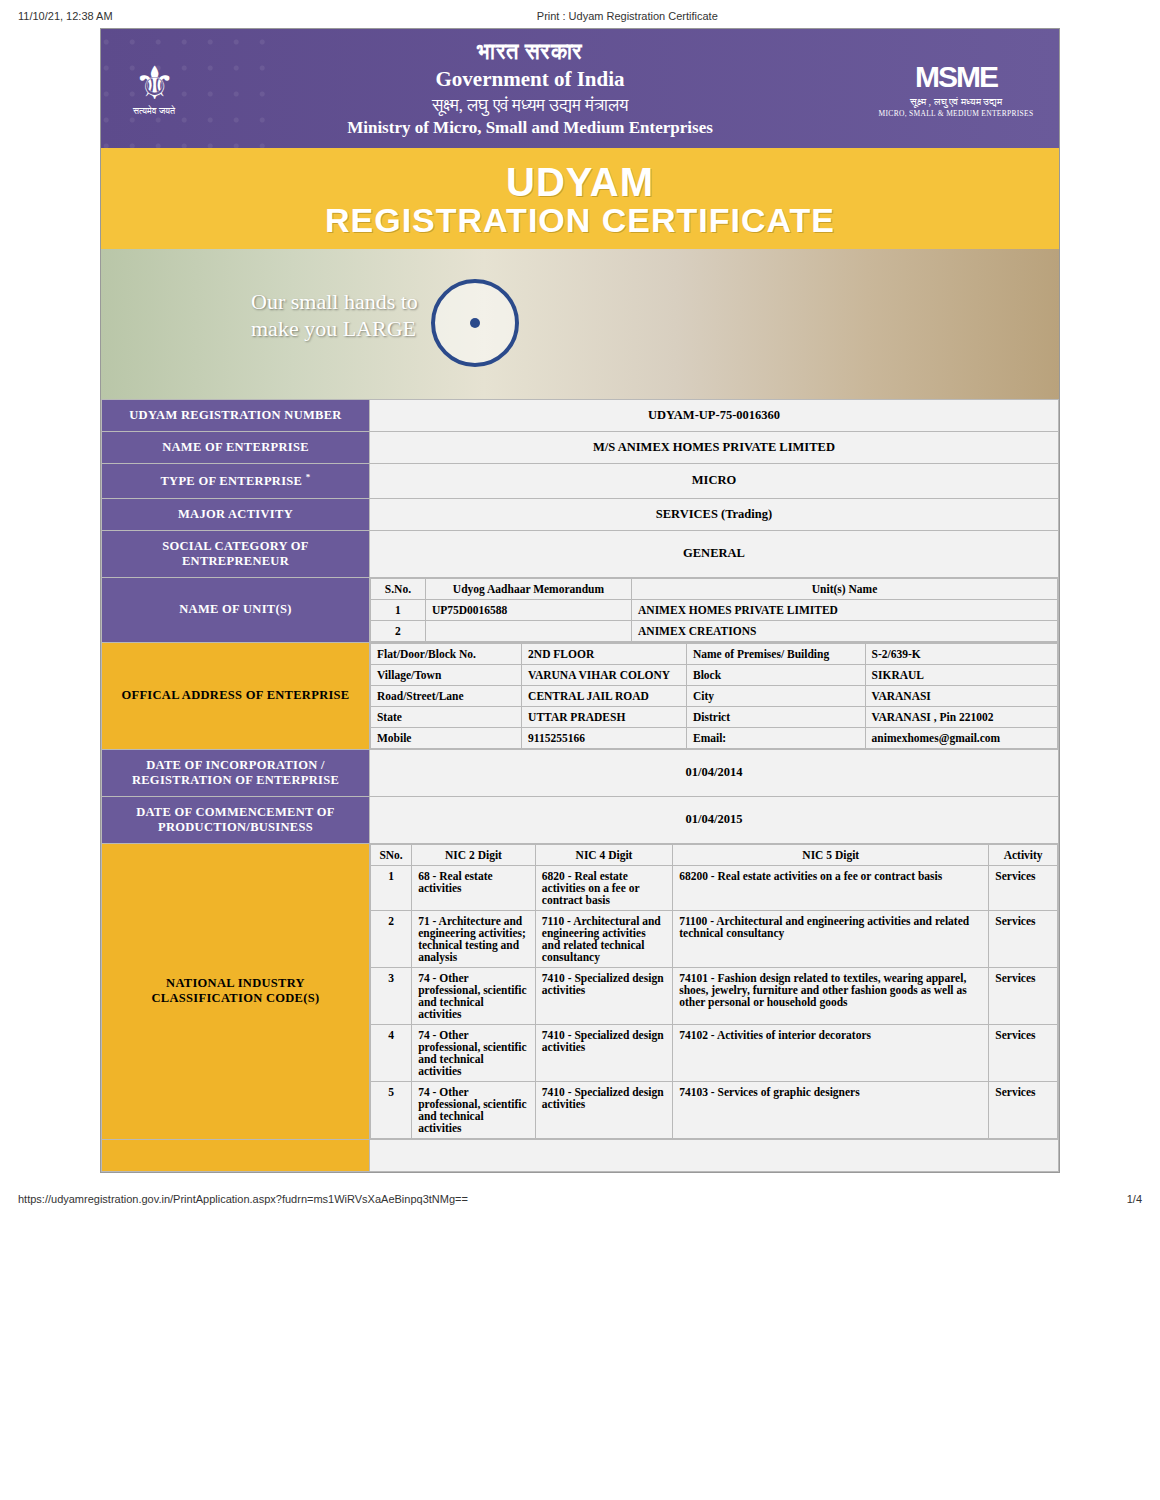11/10/21, 12:38 AM
Print : Udyam Registration Certificate
⚜
सत्यमेव जयते
भारत सरकार
Government of India
सूक्ष्म, लघु एवं मध्यम उद्यम मंत्रालय
Ministry of Micro, Small and Medium Enterprises
MSME
सूक्ष्म , लघु एवं मध्यम उद्यम
MICRO, SMALL & MEDIUM ENTERPRISES
UDYAM
REGISTRATION CERTIFICATE
Our small hands to
make you LARGE
| UDYAM REGISTRATION NUMBER | UDYAM-UP-75-0016360 |
| NAME OF ENTERPRISE | M/S ANIMEX HOMES PRIVATE LIMITED |
| TYPE OF ENTERPRISE * | MICRO |
| MAJOR ACTIVITY | SERVICES (Trading) |
| SOCIAL CATEGORY OF ENTREPRENEUR | GENERAL |
| NAME OF UNIT(S) | / S.No. / Udyog Aadhaar Memorandum / Unit(s) Name / / --- / --- / --- / / 1 / UP75D0016588 / ANIMEX HOMES PRIVATE LIMITED / / 2 / / ANIMEX CREATIONS / |
| OFFICAL ADDRESS OF ENTERPRISE | / Flat/Door/Block No. / 2ND FLOOR / Name of Premises/ Building / S-2/639-K / / Village/Town / VARUNA VIHAR COLONY / Block / SIKRAUL / / Road/Street/Lane / CENTRAL JAIL ROAD / City / VARANASI / / State / UTTAR PRADESH / District / VARANASI , Pin 221002 / / Mobile / 9115255166 / Email: / animexhomes@gmail.com / |
| DATE OF INCORPORATION / REGISTRATION OF ENTERPRISE | 01/04/2014 |
| DATE OF COMMENCEMENT OF PRODUCTION/BUSINESS | 01/04/2015 |
| NATIONAL INDUSTRY CLASSIFICATION CODE(S) | / SNo. / NIC 2 Digit / NIC 4 Digit / NIC 5 Digit / Activity / / --- / --- / --- / --- / --- / / 1 / 68 - Real estate activities / 6820 - Real estate activities on a fee or contract basis / 68200 - Real estate activities on a fee or contract basis / Services / / 2 / 71 - Architecture and engineering activities; technical testing and analysis / 7110 - Architectural and engineering activities and related technical consultancy / 71100 - Architectural and engineering activities and related technical consultancy / Services / / 3 / 74 - Other professional, scientific and technical activities / 7410 - Specialized design activities / 74101 - Fashion design related to textiles, wearing apparel, shoes, jewelry, furniture and other fashion goods as well as other personal or household goods / Services / / 4 / 74 - Other professional, scientific and technical activities / 7410 - Specialized design activities / 74102 - Activities of interior decorators / Services / / 5 / 74 - Other professional, scientific and technical activities / 7410 - Specialized design activities / 74103 - Services of graphic designers / Services / |
https://udyamregistration.gov.in/PrintApplication.aspx?fudrn=ms1WiRVsXaAeBinpq3tNMg==
1/4